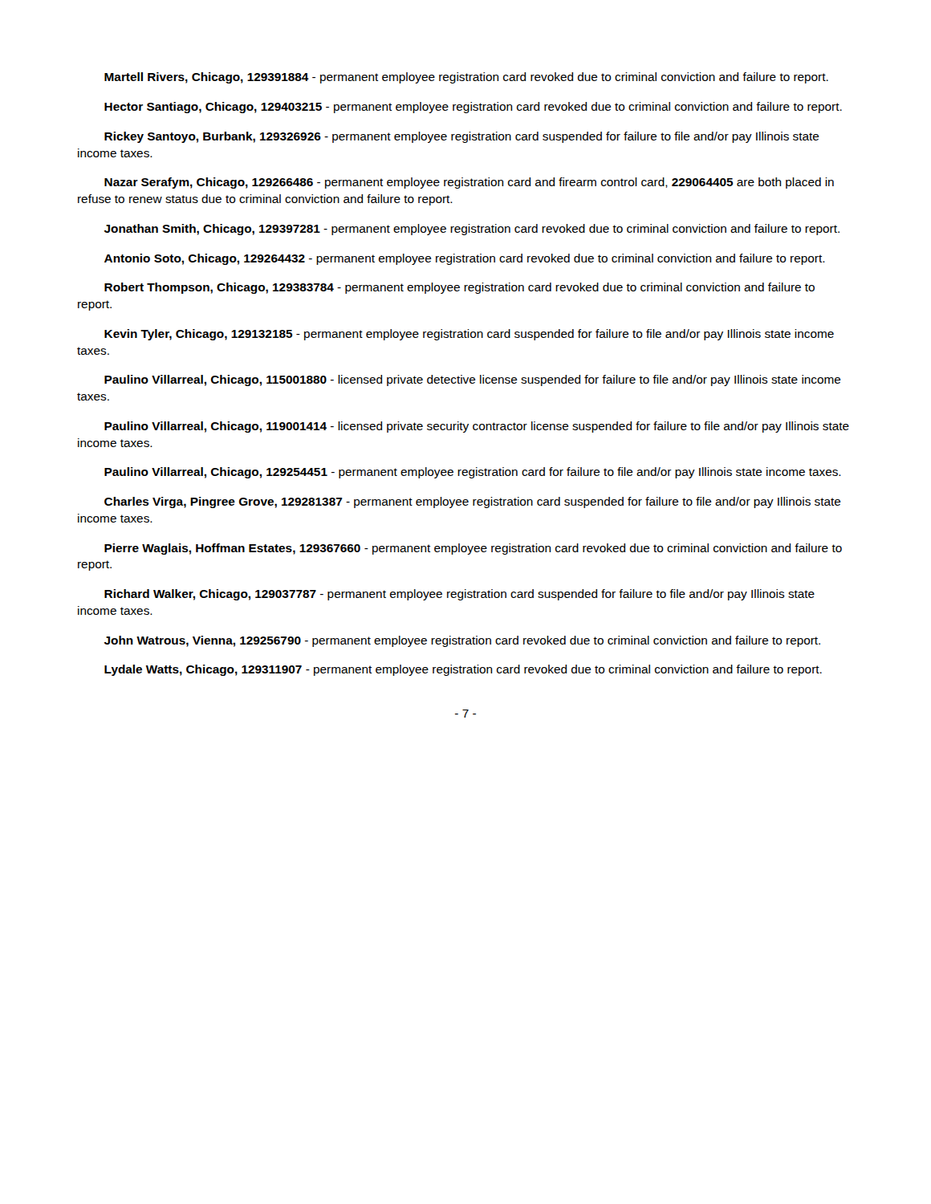Martell Rivers, Chicago, 129391884 - permanent employee registration card revoked due to criminal conviction and failure to report.
Hector Santiago, Chicago, 129403215 - permanent employee registration card revoked due to criminal conviction and failure to report.
Rickey Santoyo, Burbank, 129326926 - permanent employee registration card suspended for failure to file and/or pay Illinois state income taxes.
Nazar Serafym, Chicago, 129266486 - permanent employee registration card and firearm control card, 229064405 are both placed in refuse to renew status due to criminal conviction and failure to report.
Jonathan Smith, Chicago, 129397281 - permanent employee registration card revoked due to criminal conviction and failure to report.
Antonio Soto, Chicago, 129264432 - permanent employee registration card revoked due to criminal conviction and failure to report.
Robert Thompson, Chicago, 129383784 - permanent employee registration card revoked due to criminal conviction and failure to report.
Kevin Tyler, Chicago, 129132185 - permanent employee registration card suspended for failure to file and/or pay Illinois state income taxes.
Paulino Villarreal, Chicago, 115001880 - licensed private detective license suspended for failure to file and/or pay Illinois state income taxes.
Paulino Villarreal, Chicago, 119001414 - licensed private security contractor license suspended for failure to file and/or pay Illinois state income taxes.
Paulino Villarreal, Chicago, 129254451 - permanent employee registration card for failure to file and/or pay Illinois state income taxes.
Charles Virga, Pingree Grove, 129281387 - permanent employee registration card suspended for failure to file and/or pay Illinois state income taxes.
Pierre Waglais, Hoffman Estates, 129367660 - permanent employee registration card revoked due to criminal conviction and failure to report.
Richard Walker, Chicago, 129037787 - permanent employee registration card suspended for failure to file and/or pay Illinois state income taxes.
John Watrous, Vienna, 129256790 - permanent employee registration card revoked due to criminal conviction and failure to report.
Lydale Watts, Chicago, 129311907 - permanent employee registration card revoked due to criminal conviction and failure to report.
- 7 -